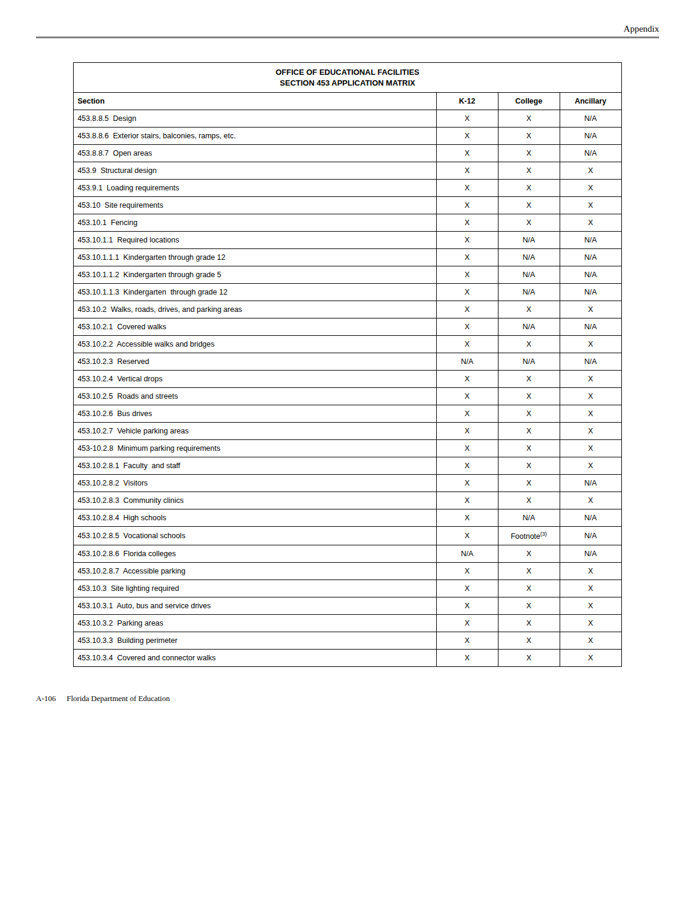Appendix
| OFFICE OF EDUCATIONAL FACILITIES SECTION 453 APPLICATION MATRIX |
| Section | K-12 | College | Ancillary |
| 453.8.8.5 Design | X | X | N/A |
| 453.8.8.6 Exterior stairs, balconies, ramps, etc. | X | X | N/A |
| 453.8.8.7 Open areas | X | X | N/A |
| 453.9 Structural design | X | X | X |
| 453.9.1 Loading requirements | X | X | X |
| 453.10 Site requirements | X | X | X |
| 453.10.1 Fencing | X | X | X |
| 453.10.1.1 Required locations | X | N/A | N/A |
| 453.10.1.1.1 Kindergarten through grade 12 | X | N/A | N/A |
| 453.10.1.1.2 Kindergarten through grade 5 | X | N/A | N/A |
| 453.10.1.1.3 Kindergarten through grade 12 | X | N/A | N/A |
| 453.10.2 Walks, roads, drives, and parking areas | X | X | X |
| 453.10.2.1 Covered walks | X | N/A | N/A |
| 453.10.2.2 Accessible walks and bridges | X | X | X |
| 453.10.2.3 Reserved | N/A | N/A | N/A |
| 453.10.2.4 Vertical drops | X | X | X |
| 453.10.2.5 Roads and streets | X | X | X |
| 453.10.2.6 Bus drives | X | X | X |
| 453.10.2.7 Vehicle parking areas | X | X | X |
| 453-10.2.8 Minimum parking requirements | X | X | X |
| 453.10.2.8.1 Faculty and staff | X | X | X |
| 453.10.2.8.2 Visitors | X | X | N/A |
| 453.10.2.8.3 Community clinics | X | X | X |
| 453.10.2.8.4 High schools | X | N/A | N/A |
| 453.10.2.8.5 Vocational schools | X | Footnote (3) | N/A |
| 453.10.2.8.6 Florida colleges | N/A | X | N/A |
| 453.10.2.8.7 Accessible parking | X | X | X |
| 453.10.3 Site lighting required | X | X | X |
| 453.10.3.1 Auto, bus and service drives | X | X | X |
| 453.10.3.2 Parking areas | X | X | X |
| 453.10.3.3 Building perimeter | X | X | X |
| 453.10.3.4 Covered and connector walks | X | X | X |
A-106 Florida Department of Education